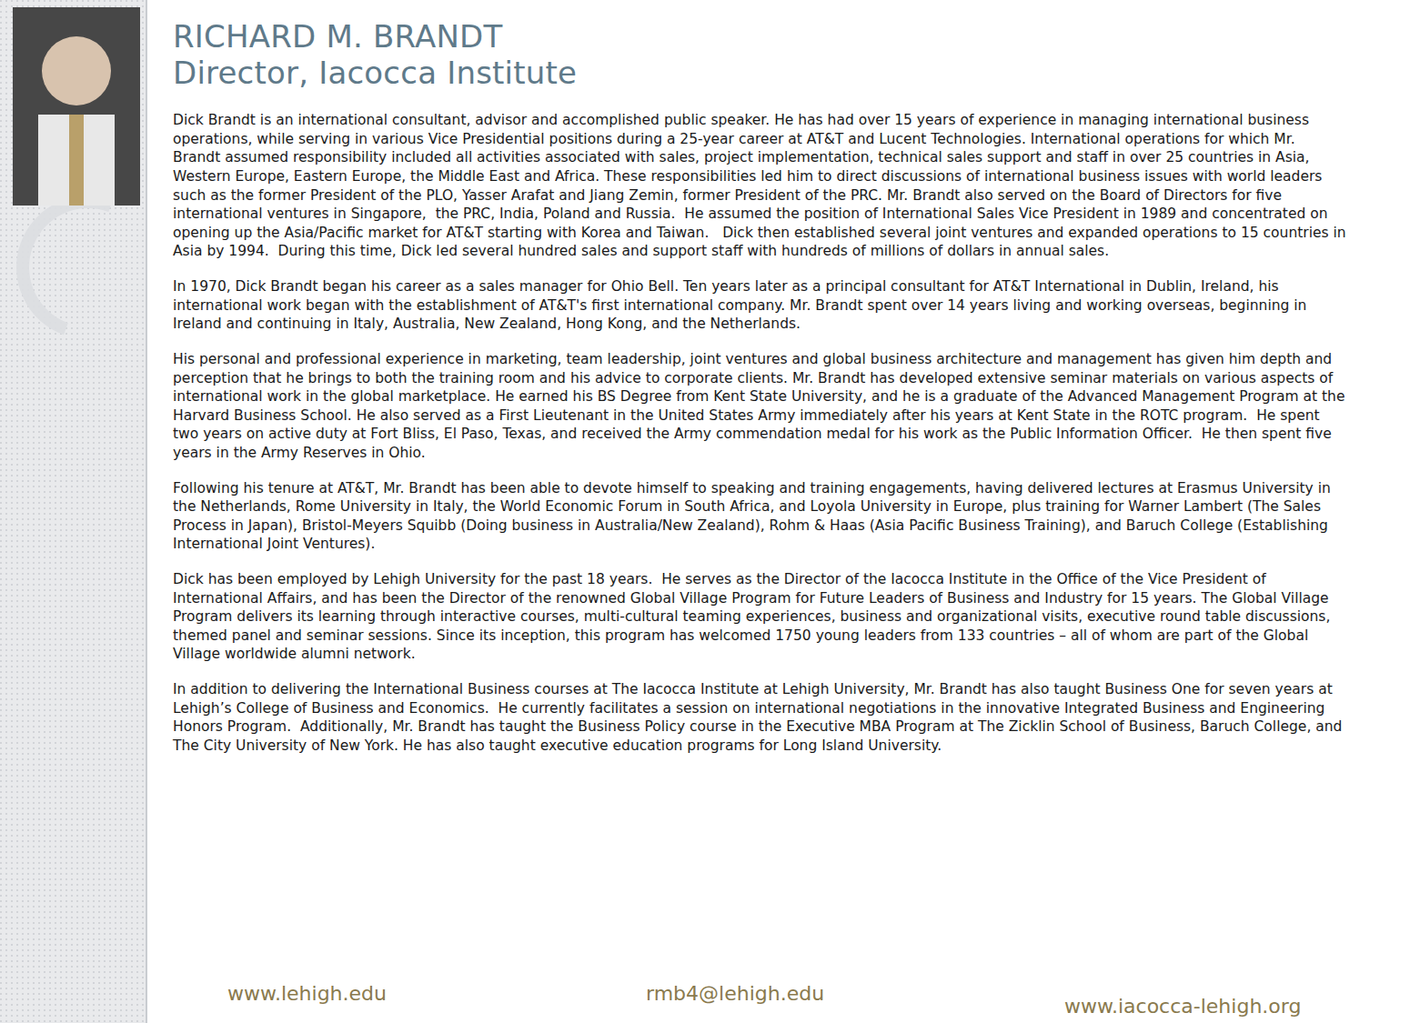RICHARD M. BRANDTDirector, Iacocca Institute
Dick Brandt is an international consultant, advisor and accomplished public speaker. He has had over 15 years of experience in managing international business operations, while serving in various Vice Presidential positions during a 25-year career at AT&T and Lucent Technologies. International operations for which Mr. Brandt assumed responsibility included all activities associated with sales, project implementation, technical sales support and staff in over 25 countries in Asia, Western Europe, Eastern Europe, the Middle East and Africa. These responsibilities led him to direct discussions of international business issues with world leaders such as the former President of the PLO, Yasser Arafat and Jiang Zemin, former President of the PRC. Mr. Brandt also served on the Board of Directors for five international ventures in Singapore, the PRC, India, Poland and Russia. He assumed the position of International Sales Vice President in 1989 and concentrated on opening up the Asia/Pacific market for AT&T starting with Korea and Taiwan. Dick then established several joint ventures and expanded operations to 15 countries in Asia by 1994. During this time, Dick led several hundred sales and support staff with hundreds of millions of dollars in annual sales.
In 1970, Dick Brandt began his career as a sales manager for Ohio Bell. Ten years later as a principal consultant for AT&T International in Dublin, Ireland, his international work began with the establishment of AT&T's first international company. Mr. Brandt spent over 14 years living and working overseas, beginning in Ireland and continuing in Italy, Australia, New Zealand, Hong Kong, and the Netherlands.
His personal and professional experience in marketing, team leadership, joint ventures and global business architecture and management has given him depth and perception that he brings to both the training room and his advice to corporate clients. Mr. Brandt has developed extensive seminar materials on various aspects of international work in the global marketplace. He earned his BS Degree from Kent State University, and he is a graduate of the Advanced Management Program at the Harvard Business School. He also served as a First Lieutenant in the United States Army immediately after his years at Kent State in the ROTC program. He spent two years on active duty at Fort Bliss, El Paso, Texas, and received the Army commendation medal for his work as the Public Information Officer. He then spent five years in the Army Reserves in Ohio.
Following his tenure at AT&T, Mr. Brandt has been able to devote himself to speaking and training engagements, having delivered lectures at Erasmus University in the Netherlands, Rome University in Italy, the World Economic Forum in South Africa, and Loyola University in Europe, plus training for Warner Lambert (The Sales Process in Japan), Bristol-Meyers Squibb (Doing business in Australia/New Zealand), Rohm & Haas (Asia Pacific Business Training), and Baruch College (Establishing International Joint Ventures).
Dick has been employed by Lehigh University for the past 18 years. He serves as the Director of the Iacocca Institute in the Office of the Vice President of International Affairs, and has been the Director of the renowned Global Village Program for Future Leaders of Business and Industry for 15 years. The Global Village Program delivers its learning through interactive courses, multi-cultural teaming experiences, business and organizational visits, executive round table discussions, themed panel and seminar sessions. Since its inception, this program has welcomed 1750 young leaders from 133 countries – all of whom are part of the Global Village worldwide alumni network.
In addition to delivering the International Business courses at The Iacocca Institute at Lehigh University, Mr. Brandt has also taught Business One for seven years at Lehigh’s College of Business and Economics. He currently facilitates a session on international negotiations in the innovative Integrated Business and Engineering Honors Program. Additionally, Mr. Brandt has taught the Business Policy course in the Executive MBA Program at The Zicklin School of Business, Baruch College, and The City University of New York. He has also taught executive education programs for Long Island University.
www.lehigh.edu
rmb4@lehigh.edu
www.iacocca-lehigh.org